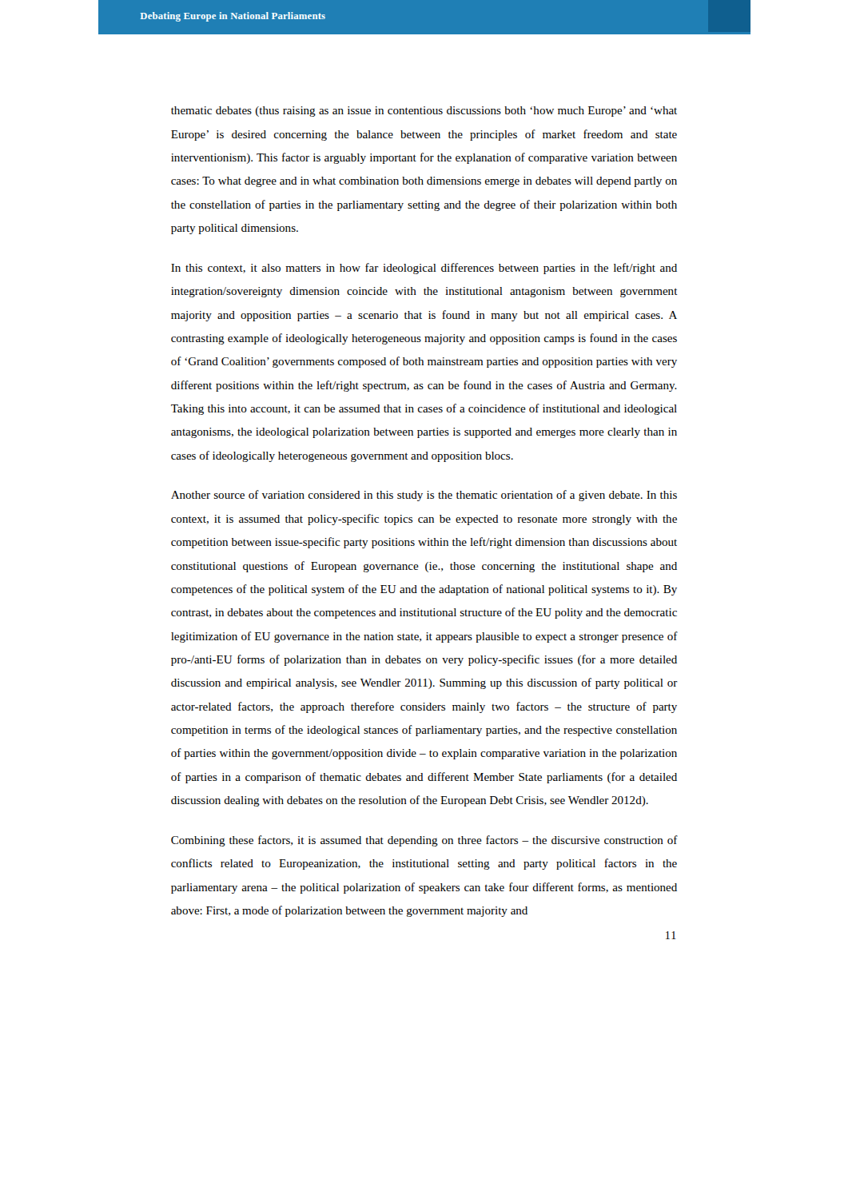Debating Europe in National Parliaments
thematic debates (thus raising as an issue in contentious discussions both ‘how much Europe’ and ‘what Europe’ is desired concerning the balance between the principles of market freedom and state interventionism). This factor is arguably important for the explanation of comparative variation between cases: To what degree and in what combination both dimensions emerge in debates will depend partly on the constellation of parties in the parliamentary setting and the degree of their polarization within both party political dimensions.
In this context, it also matters in how far ideological differences between parties in the left/right and integration/sovereignty dimension coincide with the institutional antagonism between government majority and opposition parties – a scenario that is found in many but not all empirical cases. A contrasting example of ideologically heterogeneous majority and opposition camps is found in the cases of ‘Grand Coalition’ governments composed of both mainstream parties and opposition parties with very different positions within the left/right spectrum, as can be found in the cases of Austria and Germany. Taking this into account, it can be assumed that in cases of a coincidence of institutional and ideological antagonisms, the ideological polarization between parties is supported and emerges more clearly than in cases of ideologically heterogeneous government and opposition blocs.
Another source of variation considered in this study is the thematic orientation of a given debate. In this context, it is assumed that policy-specific topics can be expected to resonate more strongly with the competition between issue-specific party positions within the left/right dimension than discussions about constitutional questions of European governance (ie., those concerning the institutional shape and competences of the political system of the EU and the adaptation of national political systems to it). By contrast, in debates about the competences and institutional structure of the EU polity and the democratic legitimization of EU governance in the nation state, it appears plausible to expect a stronger presence of pro-/anti-EU forms of polarization than in debates on very policy-specific issues (for a more detailed discussion and empirical analysis, see Wendler 2011). Summing up this discussion of party political or actor-related factors, the approach therefore considers mainly two factors – the structure of party competition in terms of the ideological stances of parliamentary parties, and the respective constellation of parties within the government/opposition divide – to explain comparative variation in the polarization of parties in a comparison of thematic debates and different Member State parliaments (for a detailed discussion dealing with debates on the resolution of the European Debt Crisis, see Wendler 2012d).
Combining these factors, it is assumed that depending on three factors – the discursive construction of conflicts related to Europeanization, the institutional setting and party political factors in the parliamentary arena – the political polarization of speakers can take four different forms, as mentioned above: First, a mode of polarization between the government majority and
11